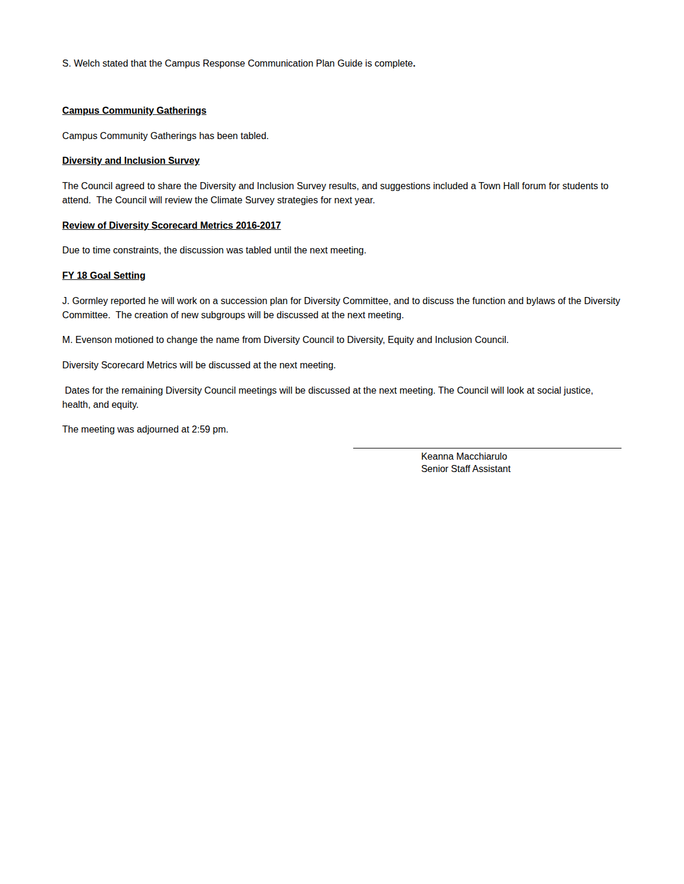S. Welch stated that the Campus Response Communication Plan Guide is complete.
Campus Community Gatherings
Campus Community Gatherings has been tabled.
Diversity and Inclusion Survey
The Council agreed to share the Diversity and Inclusion Survey results, and suggestions included a Town Hall forum for students to attend. The Council will review the Climate Survey strategies for next year.
Review of Diversity Scorecard Metrics 2016-2017
Due to time constraints, the discussion was tabled until the next meeting.
FY 18 Goal Setting
J. Gormley reported he will work on a succession plan for Diversity Committee, and to discuss the function and bylaws of the Diversity Committee. The creation of new subgroups will be discussed at the next meeting.
M. Evenson motioned to change the name from Diversity Council to Diversity, Equity and Inclusion Council.
Diversity Scorecard Metrics will be discussed at the next meeting.
Dates for the remaining Diversity Council meetings will be discussed at the next meeting. The Council will look at social justice, health, and equity.
The meeting was adjourned at 2:59 pm.
Keanna Macchiarulo
Senior Staff Assistant